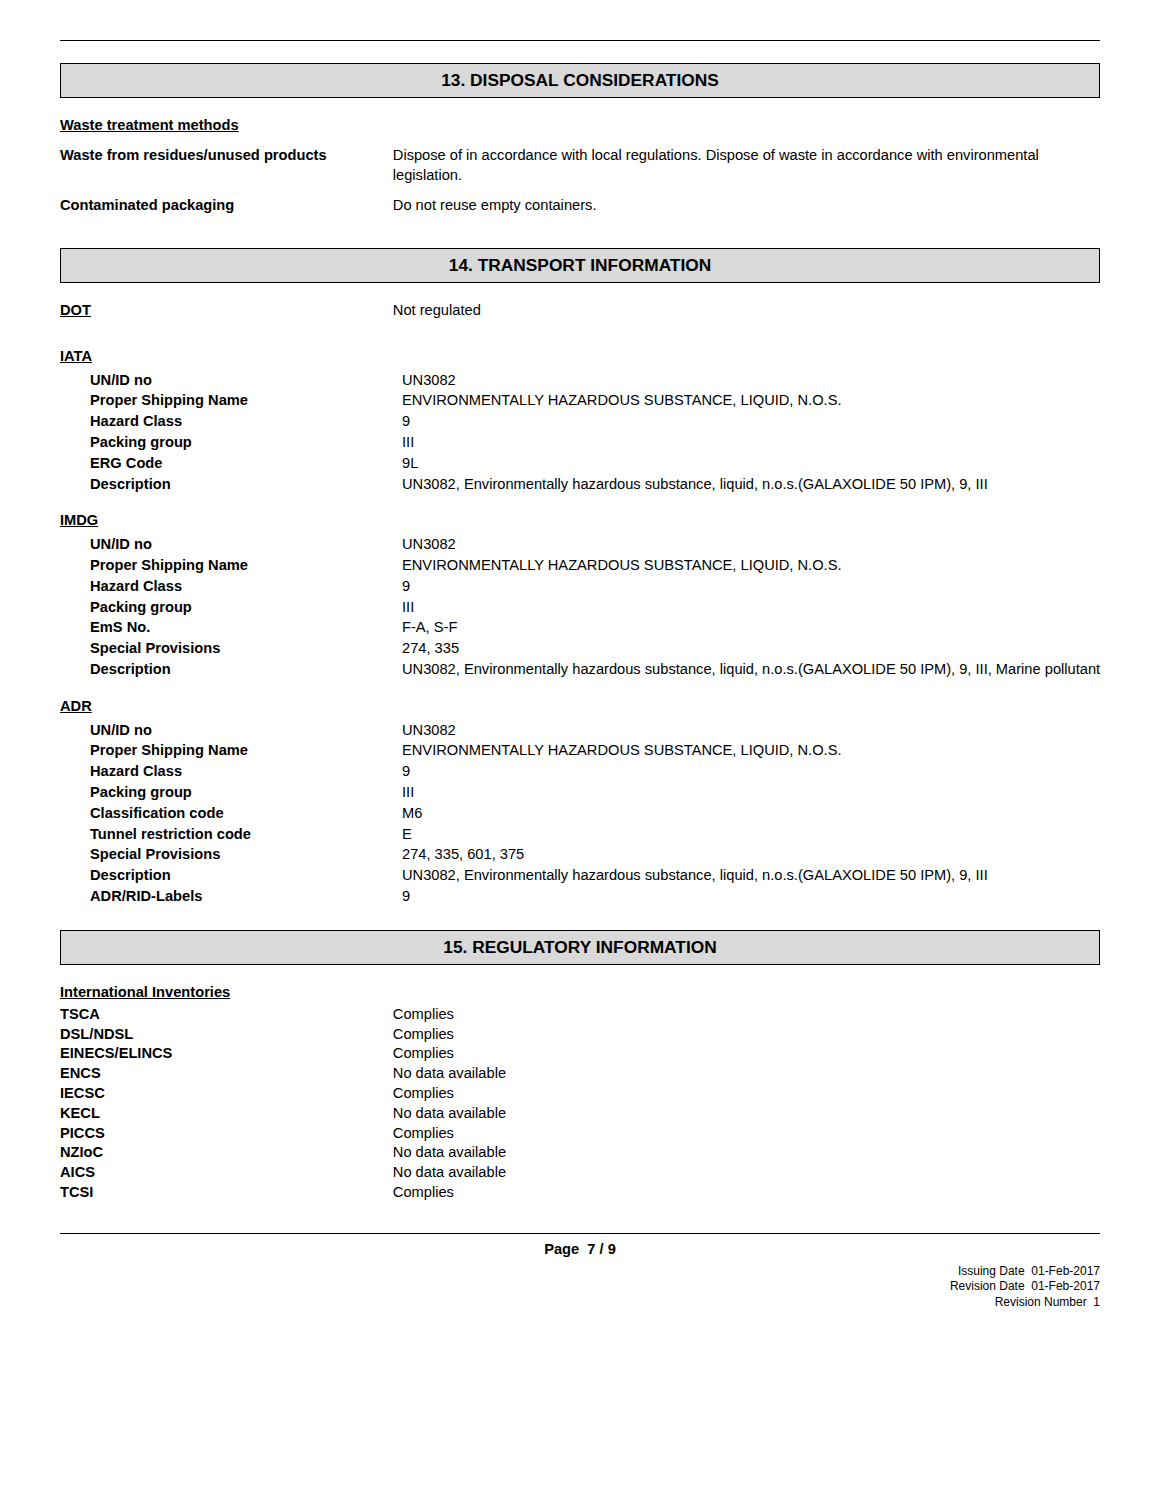13. DISPOSAL CONSIDERATIONS
Waste treatment methods
| Waste from residues/unused products | Dispose of in accordance with local regulations. Dispose of waste in accordance with environmental legislation. |
| Contaminated packaging | Do not reuse empty containers. |
14. TRANSPORT INFORMATION
| DOT | Not regulated |
IATA
| UN/ID no | UN3082 |
| Proper Shipping Name | ENVIRONMENTALLY HAZARDOUS SUBSTANCE, LIQUID, N.O.S. |
| Hazard Class | 9 |
| Packing group | III |
| ERG Code | 9L |
| Description | UN3082, Environmentally hazardous substance, liquid, n.o.s.(GALAXOLIDE 50 IPM), 9, III |
IMDG
| UN/ID no | UN3082 |
| Proper Shipping Name | ENVIRONMENTALLY HAZARDOUS SUBSTANCE, LIQUID, N.O.S. |
| Hazard Class | 9 |
| Packing group | III |
| EmS No. | F-A, S-F |
| Special Provisions | 274, 335 |
| Description | UN3082, Environmentally hazardous substance, liquid, n.o.s.(GALAXOLIDE 50 IPM), 9, III, Marine pollutant |
ADR
| UN/ID no | UN3082 |
| Proper Shipping Name | ENVIRONMENTALLY HAZARDOUS SUBSTANCE, LIQUID, N.O.S. |
| Hazard Class | 9 |
| Packing group | III |
| Classification code | M6 |
| Tunnel restriction code | E |
| Special Provisions | 274, 335, 601, 375 |
| Description | UN3082, Environmentally hazardous substance, liquid, n.o.s.(GALAXOLIDE 50 IPM), 9, III |
| ADR/RID-Labels | 9 |
15. REGULATORY INFORMATION
International Inventories
| TSCA | Complies |
| DSL/NDSL | Complies |
| EINECS/ELINCS | Complies |
| ENCS | No data available |
| IECSC | Complies |
| KECL | No data available |
| PICCS | Complies |
| NZIoC | No data available |
| AICS | No data available |
| TCSI | Complies |
Page 7 / 9
Issuing Date 01-Feb-2017
Revision Date 01-Feb-2017
Revision Number 1